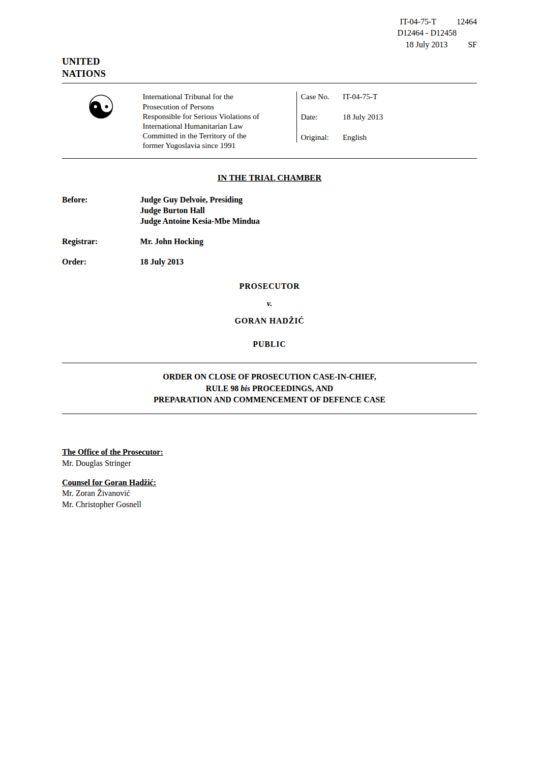IT-04-75-T 12464
D12464 - D12458
18 July 2013 SF
UNITED
NATIONS
☯
International Tribunal for the
Prosecution of Persons
Responsible for Serious Violations of
International Humanitarian Law
Committed in the Territory of the
former Yugoslavia since 1991
Case No.
Date:
Original:
IT-04-75-T
18 July 2013
English
IN THE TRIAL CHAMBER
| Before: | Judge Guy Delvoie, Presiding Judge Burton Hall Judge Antoine Kesia-Mbe Mindua |
| Registrar: | Mr. John Hocking |
| Order: | 18 July 2013 |
PROSECUTOR
v.
GORAN HADŽIĆ
PUBLIC
ORDER ON CLOSE OF PROSECUTION CASE-IN-CHIEF,
RULE 98 bis PROCEEDINGS, AND
PREPARATION AND COMMENCEMENT OF DEFENCE CASE
The Office of the Prosecutor:
Mr. Douglas Stringer
Counsel for Goran Hadžić:
Mr. Zoran Živanović
Mr. Christopher Gosnell